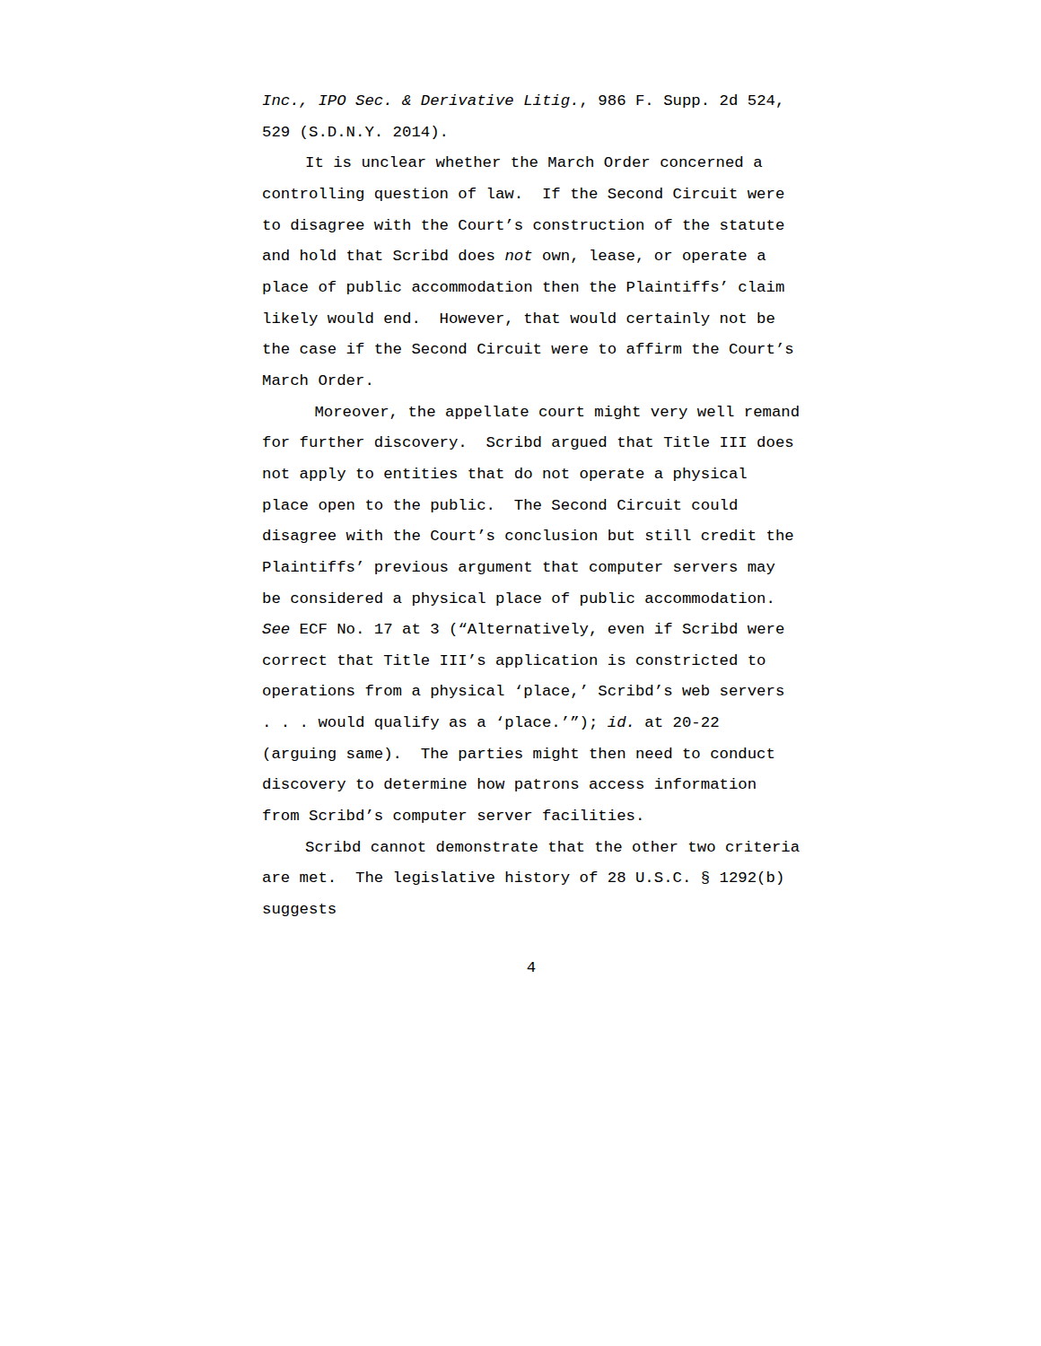Inc., IPO Sec. & Derivative Litig., 986 F. Supp. 2d 524, 529 (S.D.N.Y. 2014).
It is unclear whether the March Order concerned a controlling question of law. If the Second Circuit were to disagree with the Court’s construction of the statute and hold that Scribd does not own, lease, or operate a place of public accommodation then the Plaintiffs’ claim likely would end. However, that would certainly not be the case if the Second Circuit were to affirm the Court’s March Order.
Moreover, the appellate court might very well remand for further discovery. Scribd argued that Title III does not apply to entities that do not operate a physical place open to the public. The Second Circuit could disagree with the Court’s conclusion but still credit the Plaintiffs’ previous argument that computer servers may be considered a physical place of public accommodation. See ECF No. 17 at 3 (“Alternatively, even if Scribd were correct that Title III’s application is constricted to operations from a physical ‘place,’ Scribd’s web servers . . . would qualify as a ‘place.’”); id. at 20-22 (arguing same). The parties might then need to conduct discovery to determine how patrons access information from Scribd’s computer server facilities.
Scribd cannot demonstrate that the other two criteria are met. The legislative history of 28 U.S.C. § 1292(b) suggests
4